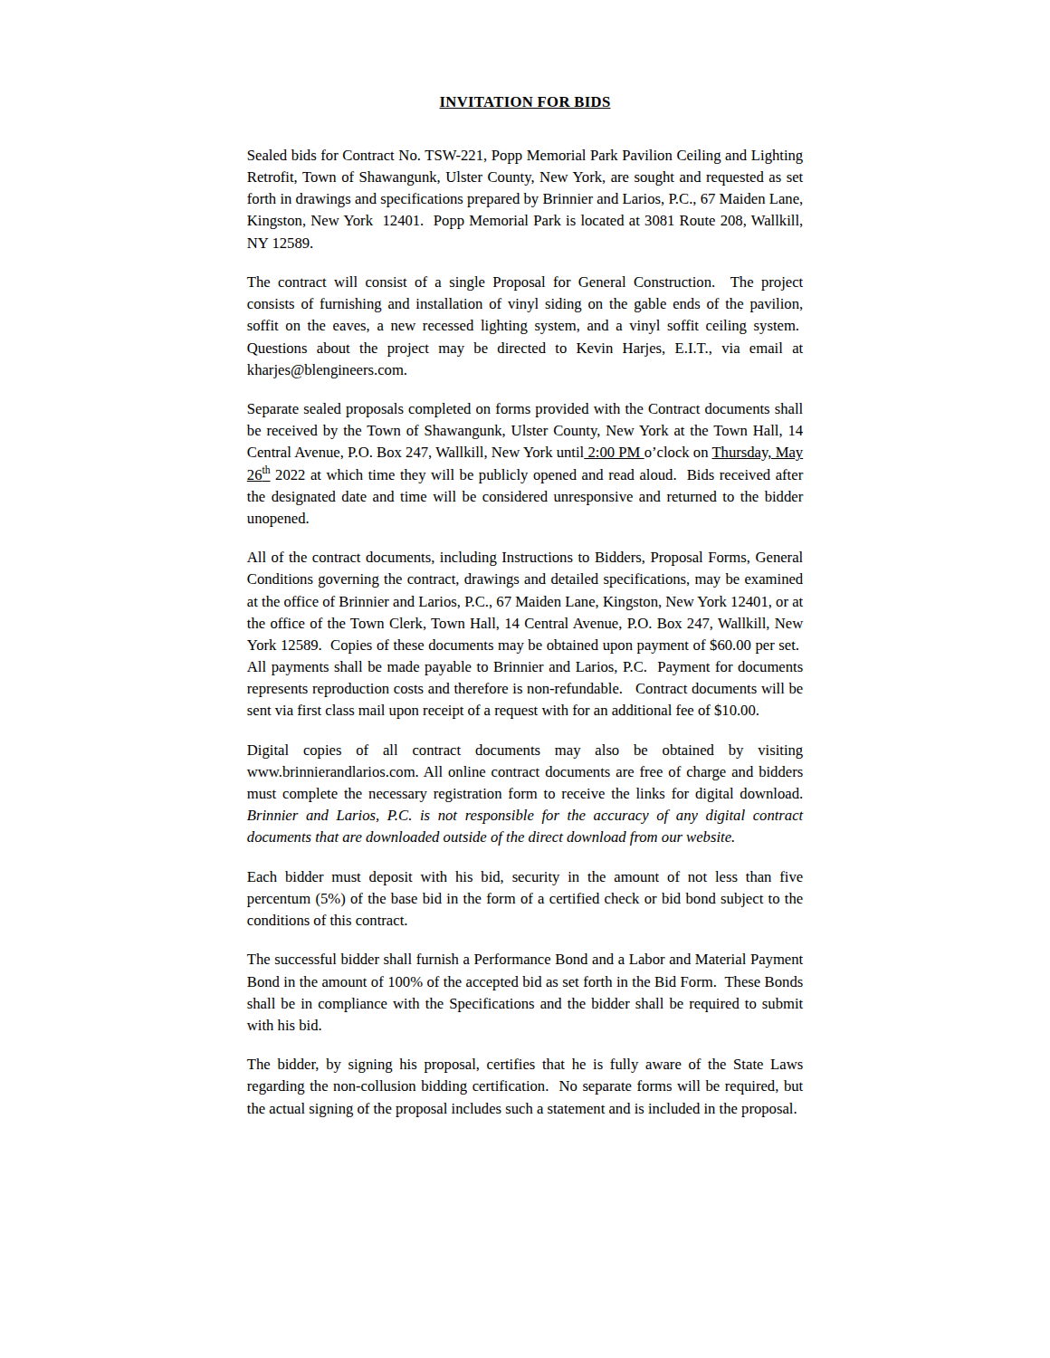INVITATION FOR BIDS
Sealed bids for Contract No. TSW-221, Popp Memorial Park Pavilion Ceiling and Lighting Retrofit, Town of Shawangunk, Ulster County, New York, are sought and requested as set forth in drawings and specifications prepared by Brinnier and Larios, P.C., 67 Maiden Lane, Kingston, New York 12401. Popp Memorial Park is located at 3081 Route 208, Wallkill, NY 12589.
The contract will consist of a single Proposal for General Construction. The project consists of furnishing and installation of vinyl siding on the gable ends of the pavilion, soffit on the eaves, a new recessed lighting system, and a vinyl soffit ceiling system. Questions about the project may be directed to Kevin Harjes, E.I.T., via email at kharjes@blengineers.com.
Separate sealed proposals completed on forms provided with the Contract documents shall be received by the Town of Shawangunk, Ulster County, New York at the Town Hall, 14 Central Avenue, P.O. Box 247, Wallkill, New York until 2:00 PM o’clock on Thursday, May 26th 2022 at which time they will be publicly opened and read aloud. Bids received after the designated date and time will be considered unresponsive and returned to the bidder unopened.
All of the contract documents, including Instructions to Bidders, Proposal Forms, General Conditions governing the contract, drawings and detailed specifications, may be examined at the office of Brinnier and Larios, P.C., 67 Maiden Lane, Kingston, New York 12401, or at the office of the Town Clerk, Town Hall, 14 Central Avenue, P.O. Box 247, Wallkill, New York 12589. Copies of these documents may be obtained upon payment of $60.00 per set. All payments shall be made payable to Brinnier and Larios, P.C. Payment for documents represents reproduction costs and therefore is non-refundable. Contract documents will be sent via first class mail upon receipt of a request with for an additional fee of $10.00.
Digital copies of all contract documents may also be obtained by visiting www.brinnierandlarios.com. All online contract documents are free of charge and bidders must complete the necessary registration form to receive the links for digital download. Brinnier and Larios, P.C. is not responsible for the accuracy of any digital contract documents that are downloaded outside of the direct download from our website.
Each bidder must deposit with his bid, security in the amount of not less than five percentum (5%) of the base bid in the form of a certified check or bid bond subject to the conditions of this contract.
The successful bidder shall furnish a Performance Bond and a Labor and Material Payment Bond in the amount of 100% of the accepted bid as set forth in the Bid Form. These Bonds shall be in compliance with the Specifications and the bidder shall be required to submit with his bid.
The bidder, by signing his proposal, certifies that he is fully aware of the State Laws regarding the non-collusion bidding certification. No separate forms will be required, but the actual signing of the proposal includes such a statement and is included in the proposal.